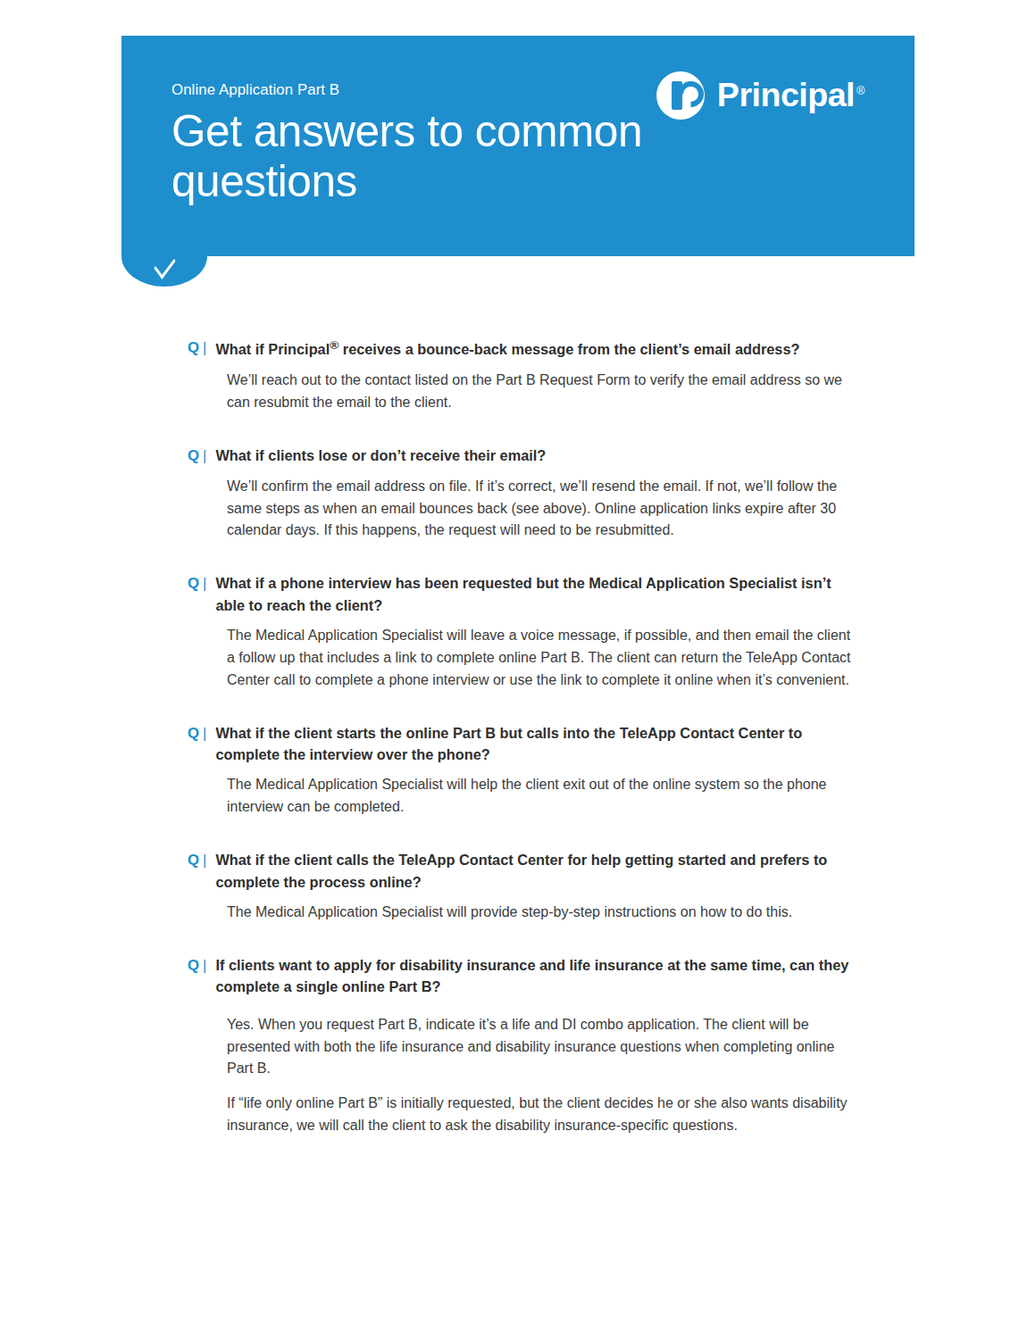Principal®
Online Application Part B
Get answers to common questions
Q|
What if Principal® receives a bounce-back message from the client’s email address?
We’ll reach out to the contact listed on the Part B Request Form to verify the email address so we can resubmit the email to the client.
Q|
What if clients lose or don’t receive their email?
We’ll confirm the email address on file. If it’s correct, we’ll resend the email. If not, we’ll follow the same steps as when an email bounces back (see above). Online application links expire after 30 calendar days. If this happens, the request will need to be resubmitted.
Q|
What if a phone interview has been requested but the Medical Application Specialist isn’t able to reach the client?
The Medical Application Specialist will leave a voice message, if possible, and then email the client a follow up that includes a link to complete online Part B. The client can return the TeleApp Contact Center call to complete a phone interview or use the link to complete it online when it’s convenient.
Q|
What if the client starts the online Part B but calls into the TeleApp Contact Center to complete the interview over the phone?
The Medical Application Specialist will help the client exit out of the online system so the phone interview can be completed.
Q|
What if the client calls the TeleApp Contact Center for help getting started and prefers to complete the process online?
The Medical Application Specialist will provide step-by-step instructions on how to do this.
Q|
If clients want to apply for disability insurance and life insurance at the same time, can they complete a single online Part B?
Yes. When you request Part B, indicate it’s a life and DI combo application. The client will be presented with both the life insurance and disability insurance questions when completing online Part B.
If “life only online Part B” is initially requested, but the client decides he or she also wants disability insurance, we will call the client to ask the disability insurance-specific questions.